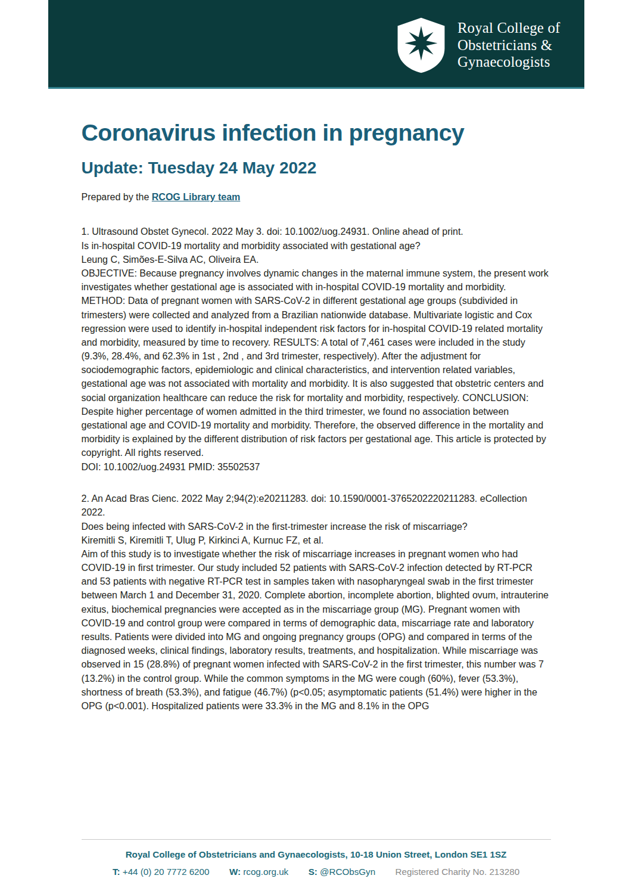Royal College of
Obstetricians &
Gynaecologists
Coronavirus infection in pregnancy
Update: Tuesday 24 May 2022
Prepared by the RCOG Library team
1. Ultrasound Obstet Gynecol. 2022 May 3. doi: 10.1002/uog.24931. Online ahead of print.
Is in-hospital COVID-19 mortality and morbidity associated with gestational age?
Leung C, Simões-E-Silva AC, Oliveira EA.
OBJECTIVE: Because pregnancy involves dynamic changes in the maternal immune system, the present work investigates whether gestational age is associated with in-hospital COVID-19 mortality and morbidity. METHOD: Data of pregnant women with SARS-CoV-2 in different gestational age groups (subdivided in trimesters) were collected and analyzed from a Brazilian nationwide database. Multivariate logistic and Cox regression were used to identify in-hospital independent risk factors for in-hospital COVID-19 related mortality and morbidity, measured by time to recovery. RESULTS: A total of 7,461 cases were included in the study (9.3%, 28.4%, and 62.3% in 1st , 2nd , and 3rd trimester, respectively). After the adjustment for sociodemographic factors, epidemiologic and clinical characteristics, and intervention related variables, gestational age was not associated with mortality and morbidity. It is also suggested that obstetric centers and social organization healthcare can reduce the risk for mortality and morbidity, respectively. CONCLUSION: Despite higher percentage of women admitted in the third trimester, we found no association between gestational age and COVID-19 mortality and morbidity. Therefore, the observed difference in the mortality and morbidity is explained by the different distribution of risk factors per gestational age. This article is protected by copyright. All rights reserved.
DOI: 10.1002/uog.24931 PMID: 35502537
2. An Acad Bras Cienc. 2022 May 2;94(2):e20211283. doi: 10.1590/0001-3765202220211283. eCollection 2022.
Does being infected with SARS-CoV-2 in the first-trimester increase the risk of miscarriage?
Kiremitli S, Kiremitli T, Ulug P, Kirkinci A, Kurnuc FZ, et al.
Aim of this study is to investigate whether the risk of miscarriage increases in pregnant women who had COVID-19 in first trimester. Our study included 52 patients with SARS-CoV-2 infection detected by RT-PCR and 53 patients with negative RT-PCR test in samples taken with nasopharyngeal swab in the first trimester between March 1 and December 31, 2020. Complete abortion, incomplete abortion, blighted ovum, intrauterine exitus, biochemical pregnancies were accepted as in the miscarriage group (MG). Pregnant women with COVID-19 and control group were compared in terms of demographic data, miscarriage rate and laboratory results. Patients were divided into MG and ongoing pregnancy groups (OPG) and compared in terms of the diagnosed weeks, clinical findings, laboratory results, treatments, and hospitalization. While miscarriage was observed in 15 (28.8%) of pregnant women infected with SARS-CoV-2 in the first trimester, this number was 7 (13.2%) in the control group. While the common symptoms in the MG were cough (60%), fever (53.3%), shortness of breath (53.3%), and fatigue (46.7%) (p<0.05; asymptomatic patients (51.4%) were higher in the OPG (p<0.001). Hospitalized patients were 33.3% in the MG and 8.1% in the OPG
Royal College of Obstetricians and Gynaecologists, 10-18 Union Street, London SE1 1SZ
T: +44 (0) 20 7772 6200 W: rcog.org.uk S: @RCObsGyn Registered Charity No. 213280